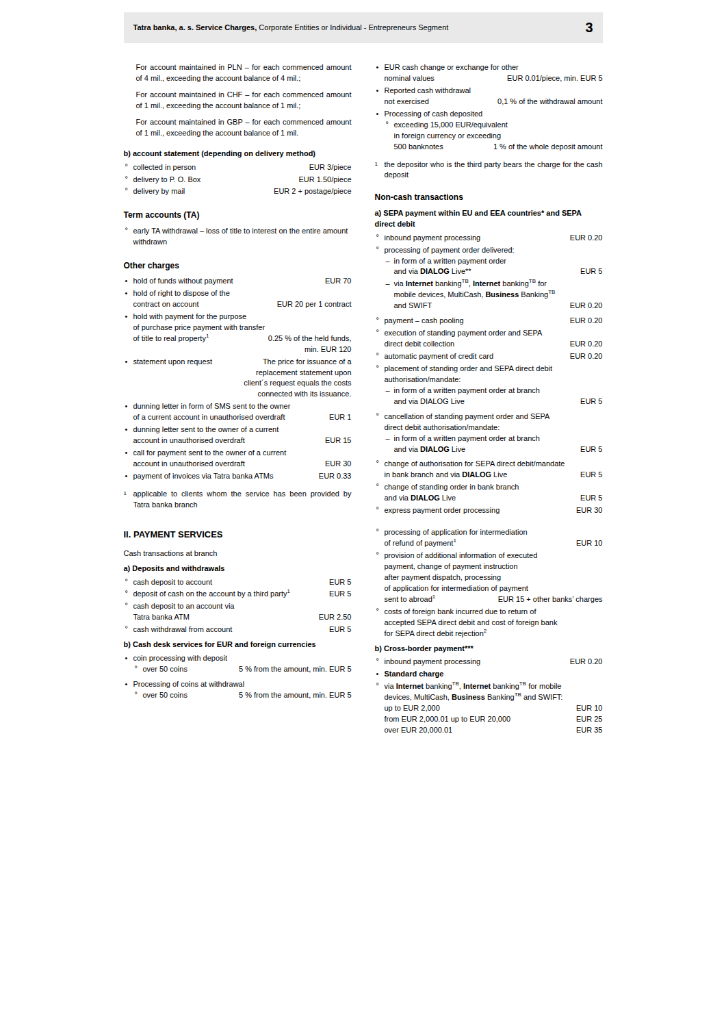Tatra banka, a. s. Service Charges, Corporate Entities or Individual - Entrepreneurs Segment
3
For account maintained in PLN – for each commenced amount of 4 mil., exceeding the account balance of 4 mil.;
For account maintained in CHF – for each commenced amount of 1 mil., exceeding the account balance of 1 mil.;
For account maintained in GBP – for each commenced amount of 1 mil., exceeding the account balance of 1 mil.
b) account statement (depending on delivery method)
collected in person EUR 3/piece
delivery to P. O. Box EUR 1.50/piece
delivery by mail EUR 2 + postage/piece
Term accounts (TA)
early TA withdrawal – loss of title to interest on the entire amount withdrawn
Other charges
hold of funds without payment EUR 70
hold of right to dispose of the
contract on account EUR 20 per 1 contract
hold with payment for the purpose
of purchase price payment with transfer
of title to real property10.25 % of the held funds,
min. EUR 120
statement upon request The price for issuance of a
replacement statement upon
client´s request equals the costs
connected with its issuance.
dunning letter in form of SMS sent to the owner
of a current account in unauthorised overdraft EUR 1
dunning letter sent to the owner of a current
account in unauthorised overdraft EUR 15
call for payment sent to the owner of a current
account in unauthorised overdraft EUR 30
payment of invoices via Tatra banka ATMs EUR 0.33
1
applicable to clients whom the service has been provided by Tatra banka branch
II. PAYMENT SERVICES
Cash transactions at branch
a) Deposits and withdrawals
cash deposit to account EUR 5
deposit of cash on the account by a third party1 EUR 5
cash deposit to an account via
Tatra banka ATM EUR 2.50
cash withdrawal from account EUR 5
b) Cash desk services for EUR and foreign currencies
coin processing with deposit
over 50 coins 5 % from the amount, min. EUR 5
Processing of coins at withdrawal
over 50 coins 5 % from the amount, min. EUR 5
EUR cash change or exchange for other
nominal values EUR 0.01/piece, min. EUR 5
Reported cash withdrawal
not exercised 0,1 % of the withdrawal amount
Processing of cash deposited
exceeding 15,000 EUR/equivalent
in foreign currency or exceeding
500 banknotes 1 % of the whole deposit amount
1
the depositor who is the third party bears the charge for the cash deposit
Non-cash transactions
a) SEPA payment within EU and EEA countries* and SEPA direct debit
inbound payment processing EUR 0.20
processing of payment order delivered:
in form of a written payment order
and via DIALOG Live**EUR 5
via Internet bankingTB, Internet bankingTB for
mobile devices, MultiCash, Business BankingTB
and SWIFT EUR 0.20
payment – cash pooling EUR 0.20
execution of standing payment order and SEPA
direct debit collection EUR 0.20
automatic payment of credit card EUR 0.20
placement of standing order and SEPA direct debit
authorisation/mandate:
in form of a written payment order at branch
and via DIALOG Live EUR 5
cancellation of standing payment order and SEPA
direct debit authorisation/mandate:
in form of a written payment order at branch
and via DIALOG Live EUR 5
change of authorisation for SEPA direct debit/mandate
in bank branch and via DIALOG Live EUR 5
change of standing order in bank branch
and via DIALOG Live EUR 5
express payment order processing EUR 30
processing of application for intermediation
of refund of payment1 EUR 10
provision of additional information of executed
payment, change of payment instruction
after payment dispatch, processing
of application for intermediation of payment
sent to abroad1 EUR 15 + other banks’ charges
costs of foreign bank incurred due to return of
accepted SEPA direct debit and cost of foreign bank
for SEPA direct debit rejection2
b) Cross-border payment***
inbound payment processing EUR 0.20
Standard charge
via Internet bankingTB, Internet bankingTB for mobile
devices, MultiCash, Business BankingTB and SWIFT:
up to EUR 2,000 EUR 10
from EUR 2,000.01 up to EUR 20,000 EUR 25
over EUR 20,000.01 EUR 35